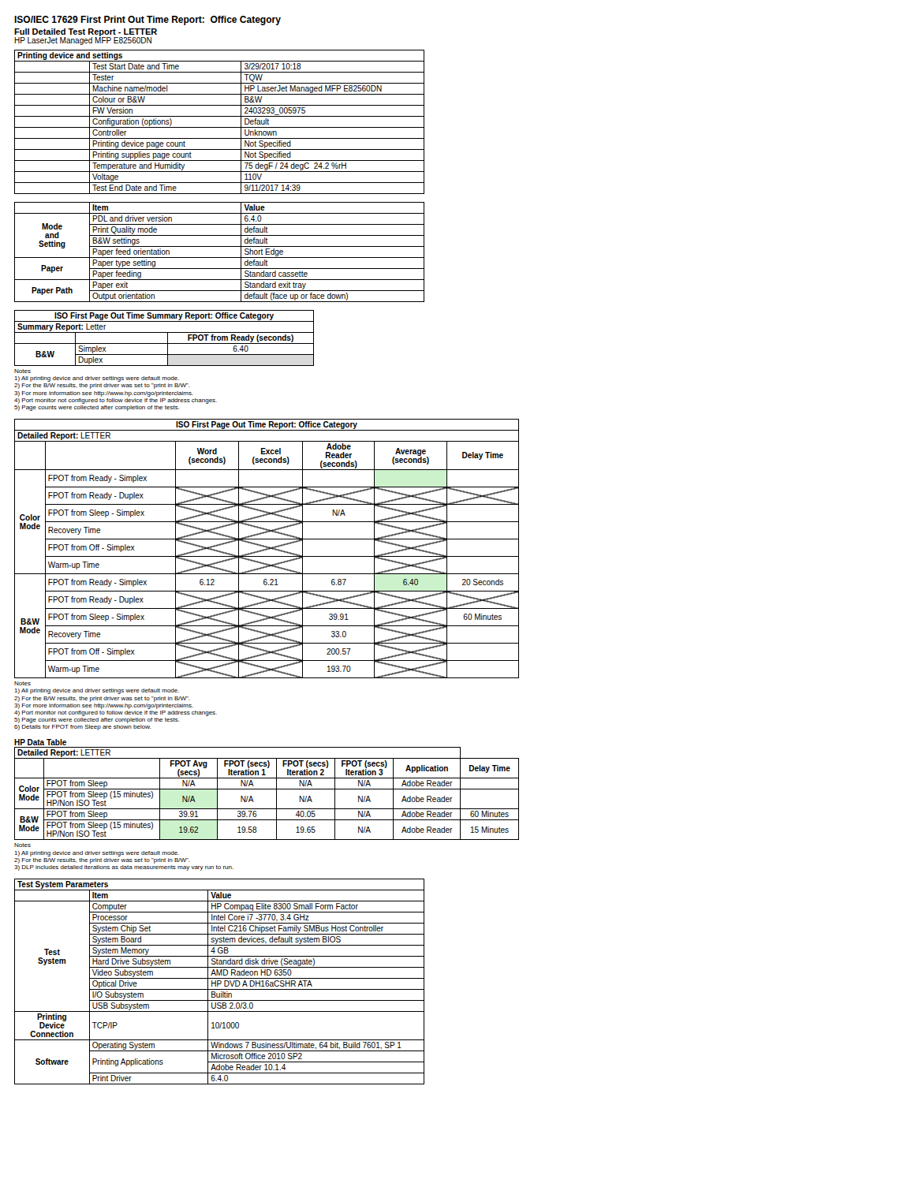ISO/IEC 17629 First Print Out Time Report: Office Category
Full Detailed Test Report - LETTER
HP LaserJet Managed MFP E82560DN
| Printing device and settings |
| | Test Start Date and Time | 3/29/2017 10:18 |
| | Tester | TQW |
| | Machine name/model | HP LaserJet Managed MFP E82560DN |
| | Colour or B&W | B&W |
| | FW Version | 2403293_005975 |
| | Configuration (options) | Default |
| | Controller | Unknown |
| | Printing device page count | Not Specified |
| | Printing supplies page count | Not Specified |
| | Temperature and Humidity | 75 degF / 24 degC 24.2 %rH |
| | Voltage | 110V |
| | Test End Date and Time | 9/11/2017 14:39 |
| | Item | Value |
| Mode and Setting | PDL and driver version | 6.4.0 |
| Print Quality mode | default |
| B&W settings | default |
| Paper feed orientation | Short Edge |
| Paper | Paper type setting | default |
| Paper feeding | Standard cassette |
| Paper Path | Paper exit | Standard exit tray |
| Output orientation | default (face up or face down) |
| ISO First Page Out Time Summary Report: Office Category |
| Summary Report: Letter |
| | | FPOT from Ready (seconds) |
| B&W | Simplex | 6.40 |
| Duplex | |
Notes
1) All printing device and driver settings were default mode.
2) For the B/W results, the print driver was set to "print in B/W".
3) For more information see http://www.hp.com/go/printerclaims.
4) Port monitor not configured to follow device if the IP address changes.
5) Page counts were collected after completion of the tests.
| ISO First Page Out Time Report: Office Category |
| Detailed Report: LETTER |
| | | Word (seconds) | Excel (seconds) | Adobe Reader (seconds) | Average (seconds) | Delay Time |
| Color Mode | FPOT from Ready - Simplex | | | | | |
| FPOT from Ready - Duplex | | | | | |
| FPOT from Sleep - Simplex | | | N/A | | |
| Recovery Time | | | | | |
| FPOT from Off - Simplex | | | | | |
| Warm-up Time | | | | | |
| B&W Mode | FPOT from Ready - Simplex | 6.12 | 6.21 | 6.87 | 6.40 | 20 Seconds |
| FPOT from Ready - Duplex | | | | | |
| FPOT from Sleep - Simplex | | | 39.91 | | 60 Minutes |
| Recovery Time | | | 33.0 | | |
| FPOT from Off - Simplex | | | 200.57 | | |
| Warm-up Time | | | 193.70 | | |
Notes
1) All printing device and driver settings were default mode.
2) For the B/W results, the print driver was set to "print in B/W".
3) For more information see http://www.hp.com/go/printerclaims.
4) Port monitor not configured to follow device if the IP address changes.
5) Page counts were collected after completion of the tests.
6) Details for FPOT from Sleep are shown below.
HP Data Table
| Detailed Report: LETTER |
| | | FPOT Avg (secs) | FPOT (secs) Iteration 1 | FPOT (secs) Iteration 2 | FPOT (secs) Iteration 3 | Application | Delay Time |
| Color Mode | FPOT from Sleep | N/A | N/A | N/A | N/A | Adobe Reader | |
| FPOT from Sleep (15 minutes) HP/Non ISO Test | N/A | N/A | N/A | N/A | Adobe Reader | |
| B&W Mode | FPOT from Sleep | 39.91 | 39.76 | 40.05 | N/A | Adobe Reader | 60 Minutes |
| FPOT from Sleep (15 minutes) HP/Non ISO Test | 19.62 | 19.58 | 19.65 | N/A | Adobe Reader | 15 Minutes |
Notes
1) All printing device and driver settings were default mode.
2) For the B/W results, the print driver was set to "print in B/W".
3) DLP includes detailed iterations as data measurements may vary run to run.
| Test System Parameters |
| | Item | Value |
| Test System | Computer | HP Compaq Elite 8300 Small Form Factor |
| Processor | Intel Core i7 -3770, 3.4 GHz |
| System Chip Set | Intel C216 Chipset Family SMBus Host Controller |
| System Board | system devices, default system BIOS |
| System Memory | 4 GB |
| Hard Drive Subsystem | Standard disk drive (Seagate) |
| Video Subsystem | AMD Radeon HD 6350 |
| Optical Drive | HP DVD A DH16aCSHR ATA |
| I/O Subsystem | Builtin |
| USB Subsystem | USB 2.0/3.0 |
| Printing Device Connection | TCP/IP | 10/1000 |
| Software | Operating System | Windows 7 Business/Ultimate, 64 bit, Build 7601, SP 1 |
| Printing Applications | Microsoft Office 2010 SP2 |
| Adobe Reader 10.1.4 |
| Print Driver | 6.4.0 |